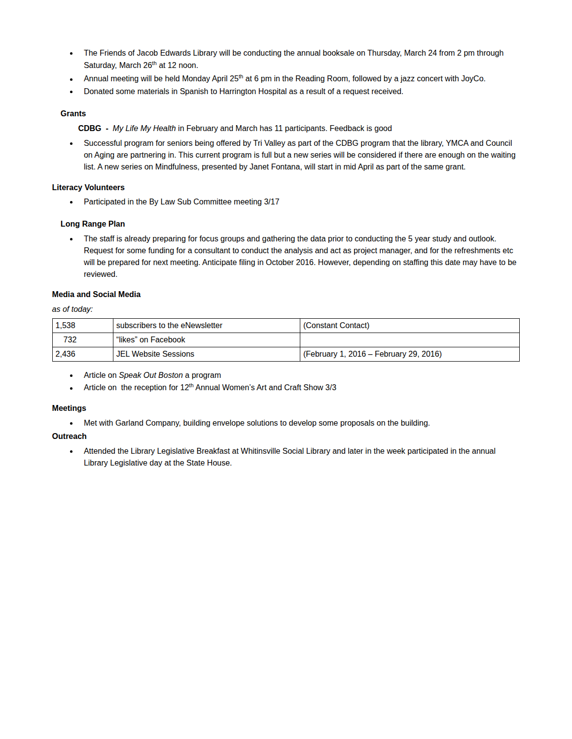The Friends of Jacob Edwards Library will be conducting the annual booksale on Thursday, March 24 from 2 pm through Saturday, March 26th at 12 noon.
Annual meeting will be held Monday April 25th at 6 pm in the Reading Room, followed by a jazz concert with JoyCo.
Donated some materials in Spanish to Harrington Hospital as a result of a request received.
Grants
CDBG - My Life My Health in February and March has 11 participants. Feedback is good
Successful program for seniors being offered by Tri Valley as part of the CDBG program that the library, YMCA and Council on Aging are partnering in. This current program is full but a new series will be considered if there are enough on the waiting list. A new series on Mindfulness, presented by Janet Fontana, will start in mid April as part of the same grant.
Literacy Volunteers
Participated in the By Law Sub Committee meeting 3/17
Long Range Plan
The staff is already preparing for focus groups and gathering the data prior to conducting the 5 year study and outlook. Request for some funding for a consultant to conduct the analysis and act as project manager, and for the refreshments etc will be prepared for next meeting. Anticipate filing in October 2016. However, depending on staffing this date may have to be reviewed.
Media and Social Media
as of today:
| 1,538 | subscribers to the eNewsletter | (Constant Contact) |
| 732 | “likes” on Facebook | |
| 2,436 | JEL Website Sessions | (February 1, 2016 – February 29, 2016) |
Article on Speak Out Boston a program
Article on the reception for 12th Annual Women’s Art and Craft Show 3/3
Meetings
Met with Garland Company, building envelope solutions to develop some proposals on the building.
Outreach
Attended the Library Legislative Breakfast at Whitinsville Social Library and later in the week participated in the annual Library Legislative day at the State House.